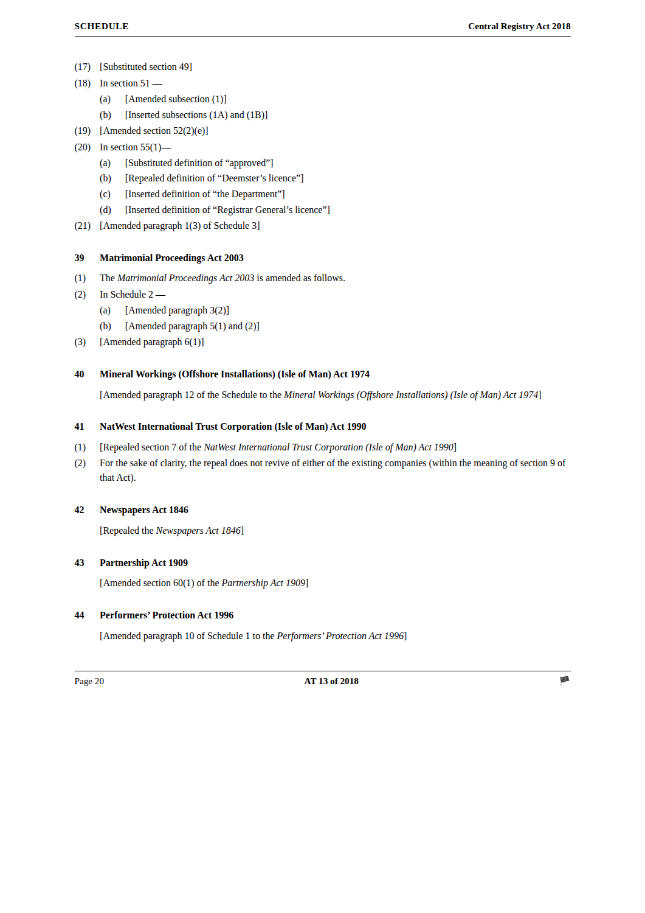SCHEDULE
Central Registry Act 2018
(17)[Substituted section 49]
(18) In section 51 —
(a)[Amended subsection (1)]
(b)[Inserted subsections (1A) and (1B)]
(19)[Amended section 52(2)(e)]
(20) In section 55(1)—
(a)[Substituted definition of “approved”]
(b)[Repealed definition of “Deemster’s licence”]
(c)[Inserted definition of “the Department”]
(d)[Inserted definition of “Registrar General’s licence”]
(21)[Amended paragraph 1(3) of Schedule 3]
39 Matrimonial Proceedings Act 2003
(1) The Matrimonial Proceedings Act 2003 is amended as follows.
(2) In Schedule 2 —
(a)[Amended paragraph 3(2)]
(b)[Amended paragraph 5(1) and (2)]
(3)[Amended paragraph 6(1)]
40 Mineral Workings (Offshore Installations) (Isle of Man) Act 1974
[Amended paragraph 12 of the Schedule to the Mineral Workings (Offshore Installations) (Isle of Man) Act 1974]
41 NatWest International Trust Corporation (Isle of Man) Act 1990
(1)[Repealed section 7 of the NatWest International Trust Corporation (Isle of Man) Act 1990]
(2) For the sake of clarity, the repeal does not revive of either of the existing companies (within the meaning of section 9 of that Act).
42 Newspapers Act 1846
[Repealed the Newspapers Act 1846]
43 Partnership Act 1909
[Amended section 60(1) of the Partnership Act 1909]
44 Performers’ Protection Act 1996
[Amended paragraph 10 of Schedule 1 to the Performers’ Protection Act 1996]
Page 20
AT 13 of 2018
🏴